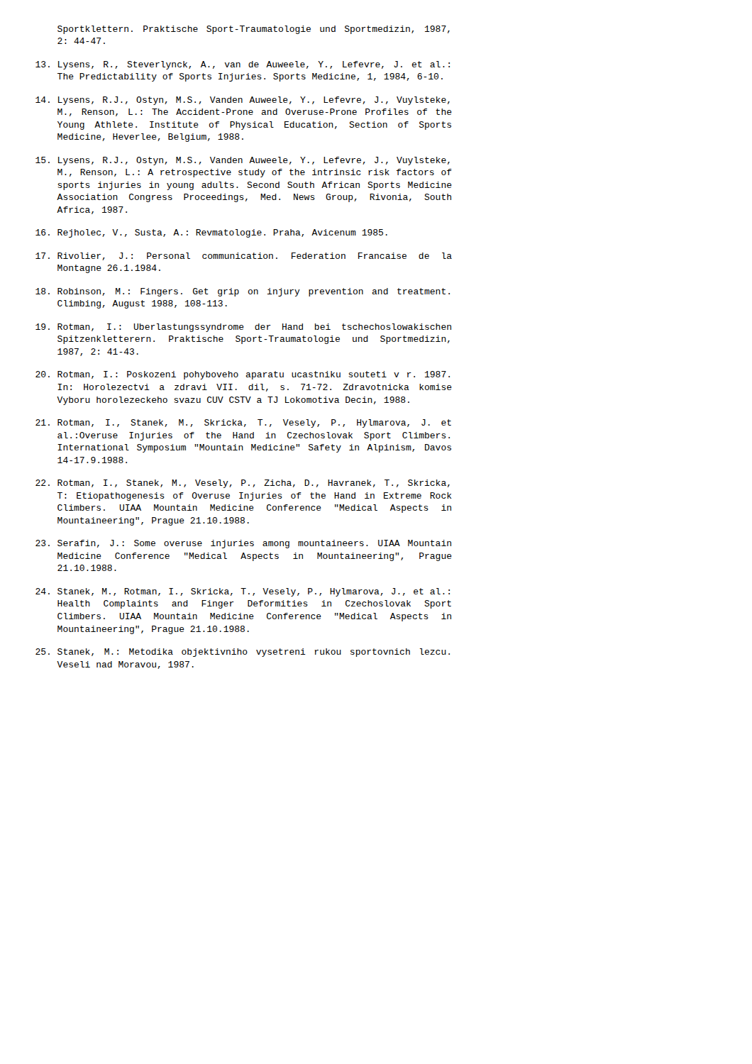Sportklettern. Praktische Sport-Traumatologie und Sportmedizin, 1987, 2: 44-47.
13. Lysens, R., Steverlynck, A., van de Auweele, Y., Lefevre, J. et al.: The Predictability of Sports Injuries. Sports Medicine, 1, 1984, 6-10.
14. Lysens, R.J., Ostyn, M.S., Vanden Auweele, Y., Lefevre, J., Vuylsteke, M., Renson, L.: The Accident-Prone and Overuse-Prone Profiles of the Young Athlete. Institute of Physical Education, Section of Sports Medicine, Heverlee, Belgium, 1988.
15. Lysens, R.J., Ostyn, M.S., Vanden Auweele, Y., Lefevre, J., Vuylsteke, M., Renson, L.: A retrospective study of the intrinsic risk factors of sports injuries in young adults. Second South African Sports Medicine Association Congress Proceedings, Med. News Group, Rivonia, South Africa, 1987.
16. Rejholec, V., Susta, A.: Revmatologie. Praha, Avicenum 1985.
17. Rivolier, J.: Personal communication. Federation Francaise de la Montagne 26.1.1984.
18. Robinson, M.: Fingers. Get grip on injury prevention and treatment. Climbing, August 1988, 108-113.
19. Rotman, I.: Uberlastungssyndrome der Hand bei tschechoslowakischen Spitzenkletterern. Praktische Sport-Traumatologie und Sportmedizin, 1987, 2: 41-43.
20. Rotman, I.: Poskozeni pohyboveho aparatu ucastniku souteti v r. 1987. In: Horolezectvi a zdravi VII. dil, s. 71-72. Zdravotnicka komise Vyboru horolezeckeho svazu CUV CSTV a TJ Lokomotiva Decin, 1988.
21. Rotman, I., Stanek, M., Skricka, T., Vesely, P., Hylmarova, J. et al.:Overuse Injuries of the Hand in Czechoslovak Sport Climbers. International Symposium "Mountain Medicine" Safety in Alpinism, Davos 14-17.9.1988.
22. Rotman, I., Stanek, M., Vesely, P., Zicha, D., Havranek, T., Skricka, T: Etiopathogenesis of Overuse Injuries of the Hand in Extreme Rock Climbers. UIAA Mountain Medicine Conference "Medical Aspects in Mountaineering", Prague 21.10.1988.
23. Serafin, J.: Some overuse injuries among mountaineers. UIAA Mountain Medicine Conference "Medical Aspects in Mountaineering", Prague 21.10.1988.
24. Stanek, M., Rotman, I., Skricka, T., Vesely, P., Hylmarova, J., et al.: Health Complaints and Finger Deformities in Czechoslovak Sport Climbers. UIAA Mountain Medicine Conference "Medical Aspects in Mountaineering", Prague 21.10.1988.
25. Stanek, M.: Metodika objektivniho vysetreni rukou sportovnich lezcu. Veseli nad Moravou, 1987.